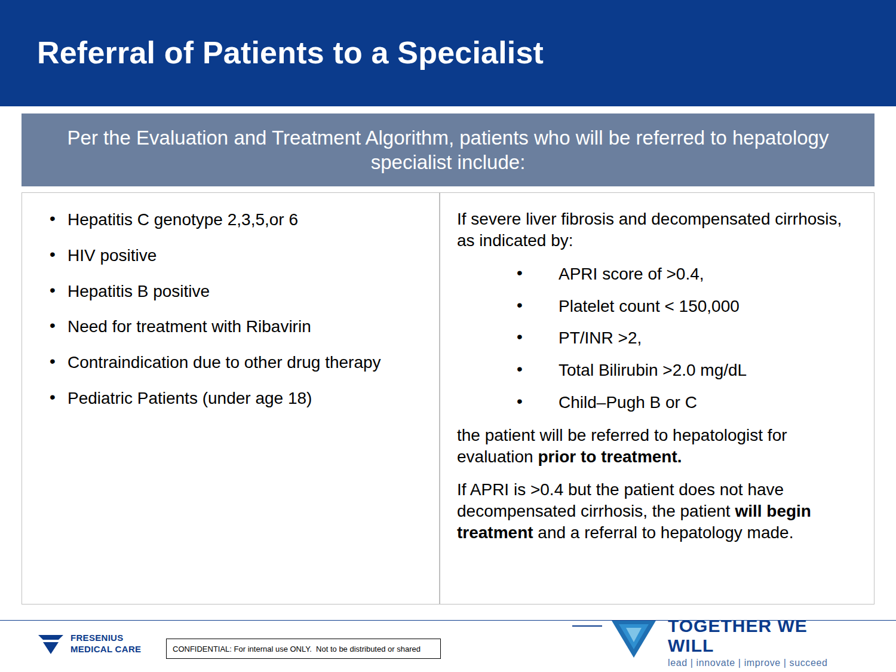Referral of Patients to a Specialist
Per the Evaluation and Treatment Algorithm, patients who will be referred to hepatology specialist include:
Hepatitis C genotype 2,3,5,or 6
HIV positive
Hepatitis B positive
Need for treatment with Ribavirin
Contraindication due to other drug therapy
Pediatric Patients (under age 18)
If severe liver fibrosis and decompensated cirrhosis, as indicated by:
APRI score of >0.4,
Platelet count < 150,000
PT/INR >2,
Total Bilirubin >2.0 mg/dL
Child–Pugh B or C
the patient will be referred to hepatologist for evaluation prior to treatment.
If APRI is >0.4 but the patient does not have decompensated cirrhosis, the patient will begin treatment and a referral to hepatology made.
CONFIDENTIAL: For internal use ONLY. Not to be distributed or shared
FRESENIUS
MEDICAL CARE
TOGETHER WE WILL
lead | innovate | improve | succeed